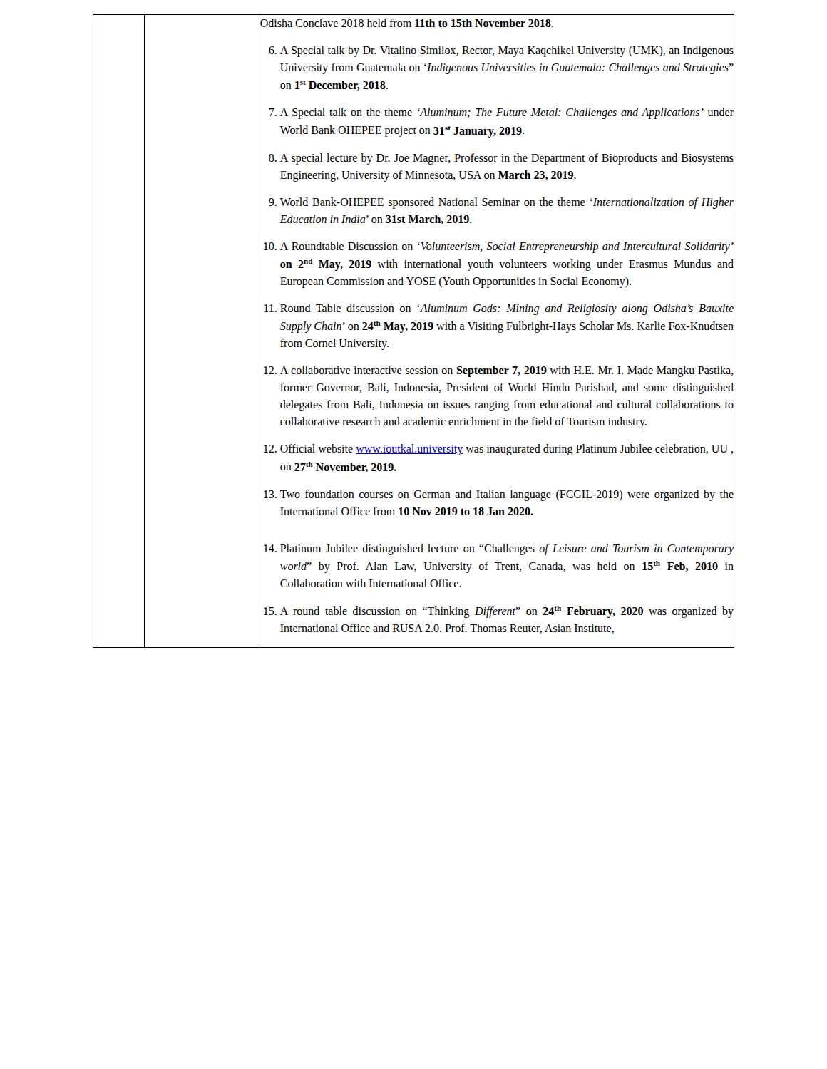| | | Odisha Conclave 2018 held from 11th to 15th November 2018 . A Special talk by Dr. Vitalino Similox, Rector, Maya Kaqchikel University (UMK), an Indigenous University from Guatemala on ‘ Indigenous Universities in Guatemala: Challenges and Strategies ” on 1 st December, 2018 . A Special talk on the theme ‘Aluminum; The Future Metal: Challenges and Applications’ under World Bank OHEPEE project on 31 st January, 2019 . A special lecture by Dr. Joe Magner, Professor in the Department of Bioproducts and Biosystems Engineering, University of Minnesota, USA on March 23, 2019 . World Bank-OHEPEE sponsored National Seminar on the theme ‘ Internationalization of Higher Education in India ’ on 31st March, 2019 . A Roundtable Discussion on ‘ Volunteerism, Social Entrepreneurship and Intercultural Solidarity’ on 2 nd May, 2019 with international youth volunteers working under Erasmus Mundus and European Commission and YOSE (Youth Opportunities in Social Economy). Round Table discussion on ‘ Aluminum Gods: Mining and Religiosity along Odisha’s Bauxite Supply Chain ’ on 24 th May, 2019 with a Visiting Fulbright-Hays Scholar Ms. Karlie Fox-Knudtsen from Cornel University. A collaborative interactive session on September 7, 2019 with H.E. Mr. I. Made Mangku Pastika, former Governor, Bali, Indonesia, President of World Hindu Parishad, and some distinguished delegates from Bali, Indonesia on issues ranging from educational and cultural collaborations to collaborative research and academic enrichment in the field of Tourism industry. Official website www.ioutkal.university was inaugurated during Platinum Jubilee celebration, UU , on 27 th November, 2019. Two foundation courses on German and Italian language (FCGIL-2019) were organized by the International Office from 10 Nov 2019 to 18 Jan 2020. Platinum Jubilee distinguished lecture on “Challenges of Leisure and Tourism in Contemporary world ” by Prof. Alan Law, University of Trent, Canada, was held on 15 th Feb, 2010 in Collaboration with International Office. A round table discussion on “Thinking Different ” on 24 th February, 2020 was organized by International Office and RUSA 2.0. Prof. Thomas Reuter, Asian Institute, |